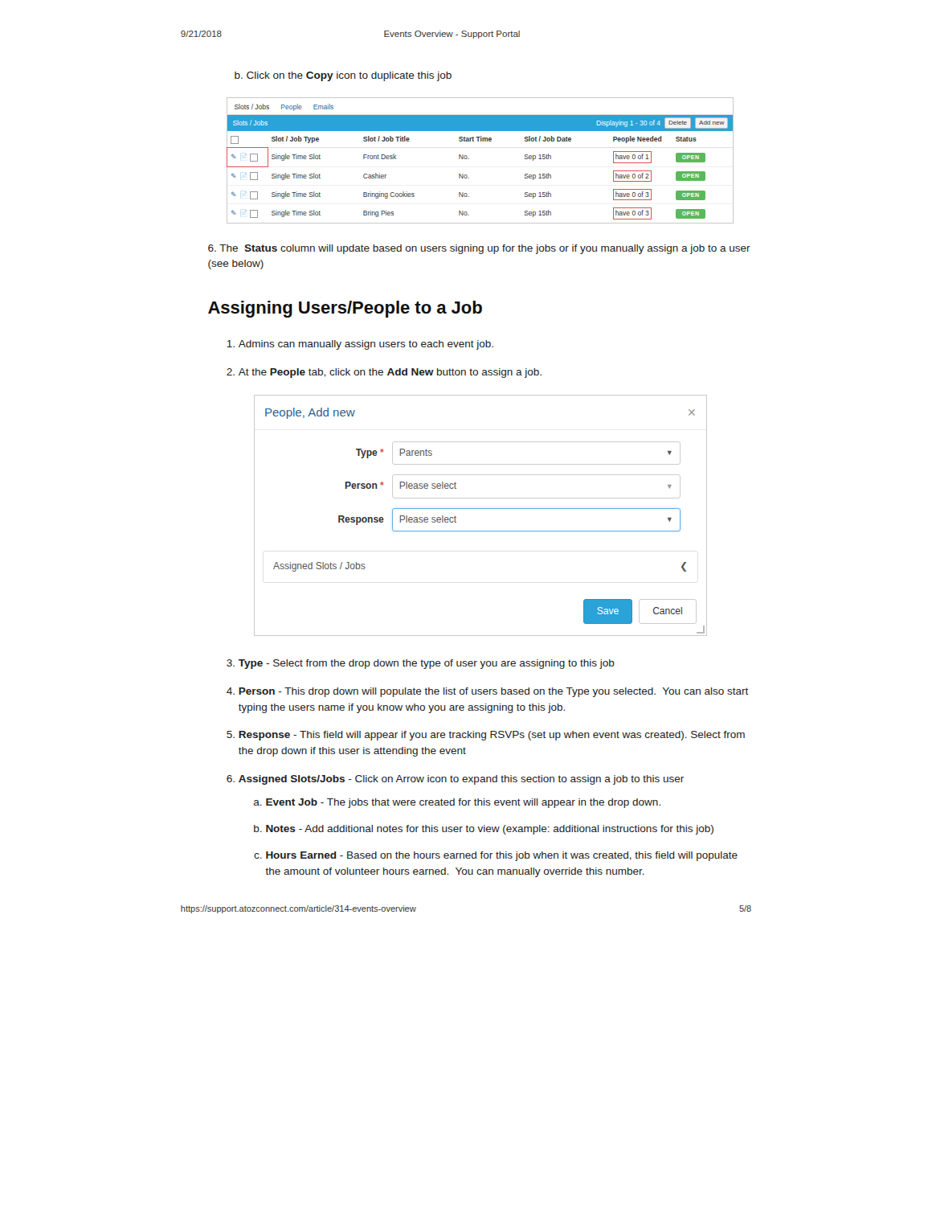9/21/2018
Events Overview - Support Portal
Click on the Copy icon to duplicate this job
Slots / Jobs People Emails
Slots / Jobs Displaying 1 - 30 of 4 Delete Add new
| | Slot / Job Type | Slot / Job Title | Start Time | Slot / Job Date | People Needed | Status |
| --- | --- | --- | --- | --- | --- | --- |
| ✎ 📄 | Single Time Slot | Front Desk | No. | Sep 15th | have 0 of 1 | OPEN |
| ✎ 📄 | Single Time Slot | Cashier | No. | Sep 15th | have 0 of 2 | OPEN |
| ✎ 📄 | Single Time Slot | Bringing Cookies | No. | Sep 15th | have 0 of 3 | OPEN |
| ✎ 📄 | Single Time Slot | Bring Pies | No. | Sep 15th | have 0 of 3 | OPEN |
6. The Status column will update based on users signing up for the jobs or if you manually assign a job to a user (see below)
Assigning Users/People to a Job
Admins can manually assign users to each event job.
At the People tab, click on the Add New button to assign a job.
People, Add new ✕
Type *
Parents▼
Person *
Please select▼
Response
Please select▼
Assigned Slots / Jobs ❮
Save Cancel
Type - Select from the drop down the type of user you are assigning to this job
Person - This drop down will populate the list of users based on the Type you selected. You can also start typing the users name if you know who you are assigning to this job.
Response - This field will appear if you are tracking RSVPs (set up when event was created). Select from the drop down if this user is attending the event
Assigned Slots/Jobs - Click on Arrow icon to expand this section to assign a job to this user
Event Job - The jobs that were created for this event will appear in the drop down.
Notes - Add additional notes for this user to view (example: additional instructions for this job)
Hours Earned - Based on the hours earned for this job when it was created, this field will populate the amount of volunteer hours earned. You can manually override this number.
https://support.atozconnect.com/article/314-events-overview 5/8